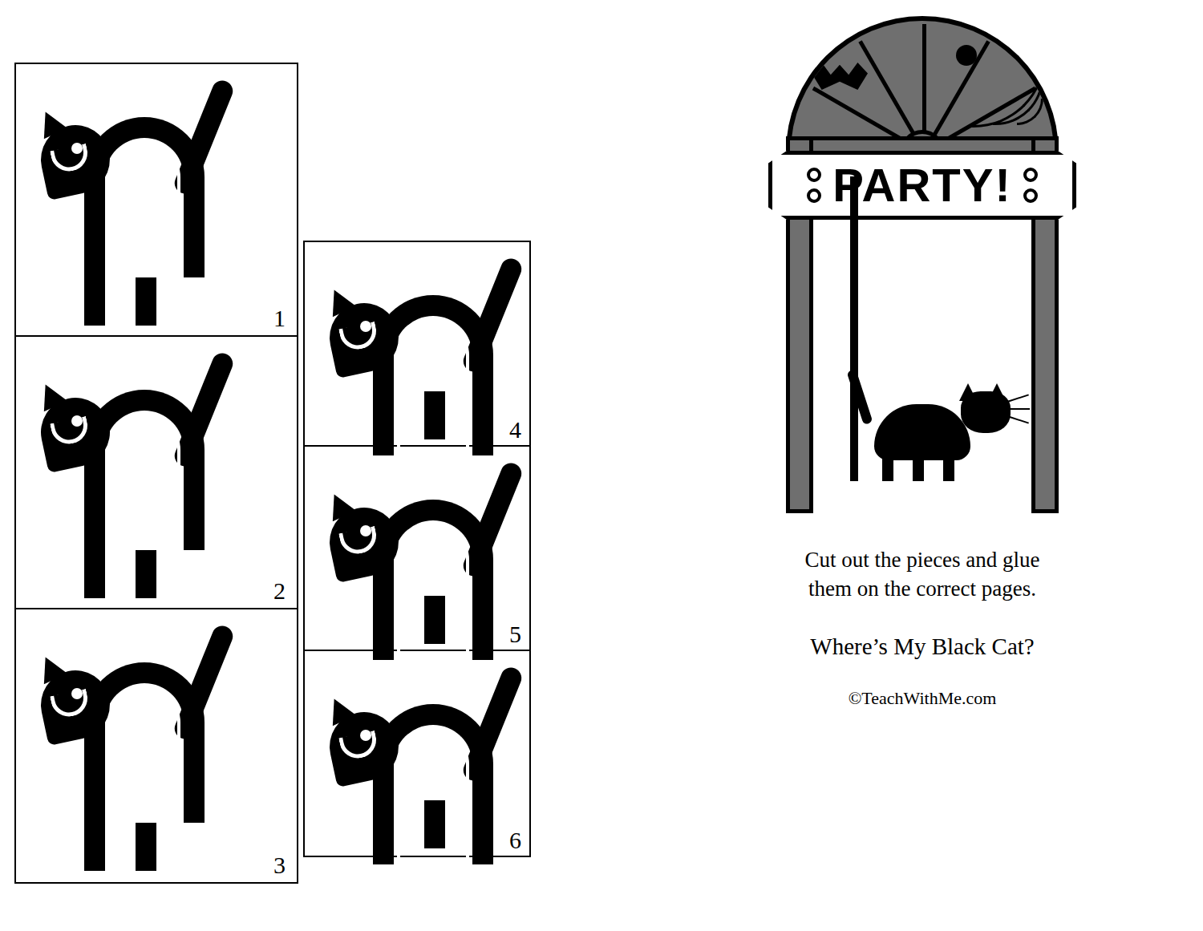1
2
3
4
5
6
PARTY!
Cut out the pieces and glue
them on the correct pages.
Where’s My Black Cat?
©TeachWithMe.com